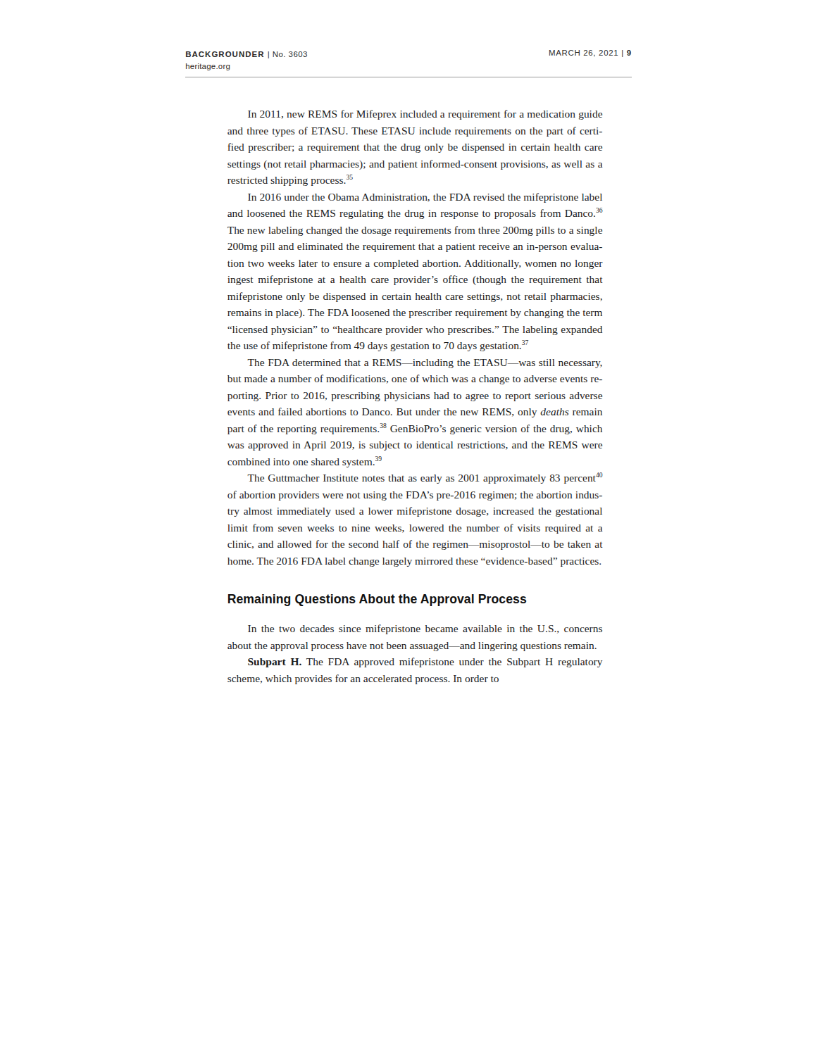BACKGROUNDER | No. 3603
heritage.org
MARCH 26, 2021 | 9
In 2011, new REMS for Mifeprex included a requirement for a medication guide and three types of ETASU. These ETASU include requirements on the part of certified prescriber; a requirement that the drug only be dispensed in certain health care settings (not retail pharmacies); and patient informed-consent provisions, as well as a restricted shipping process.35
In 2016 under the Obama Administration, the FDA revised the mifepristone label and loosened the REMS regulating the drug in response to proposals from Danco.36 The new labeling changed the dosage requirements from three 200mg pills to a single 200mg pill and eliminated the requirement that a patient receive an in-person evaluation two weeks later to ensure a completed abortion. Additionally, women no longer ingest mifepristone at a health care provider’s office (though the requirement that mifepristone only be dispensed in certain health care settings, not retail pharmacies, remains in place). The FDA loosened the prescriber requirement by changing the term “licensed physician” to “healthcare provider who prescribes.” The labeling expanded the use of mifepristone from 49 days gestation to 70 days gestation.37
The FDA determined that a REMS—including the ETASU—was still necessary, but made a number of modifications, one of which was a change to adverse events reporting. Prior to 2016, prescribing physicians had to agree to report serious adverse events and failed abortions to Danco. But under the new REMS, only deaths remain part of the reporting requirements.38 GenBioPro’s generic version of the drug, which was approved in April 2019, is subject to identical restrictions, and the REMS were combined into one shared system.39
The Guttmacher Institute notes that as early as 2001 approximately 83 percent40 of abortion providers were not using the FDA’s pre-2016 regimen; the abortion industry almost immediately used a lower mifepristone dosage, increased the gestational limit from seven weeks to nine weeks, lowered the number of visits required at a clinic, and allowed for the second half of the regimen—misoprostol—to be taken at home. The 2016 FDA label change largely mirrored these “evidence-based” practices.
Remaining Questions About the Approval Process
In the two decades since mifepristone became available in the U.S., concerns about the approval process have not been assuaged—and lingering questions remain.
Subpart H. The FDA approved mifepristone under the Subpart H regulatory scheme, which provides for an accelerated process. In order to